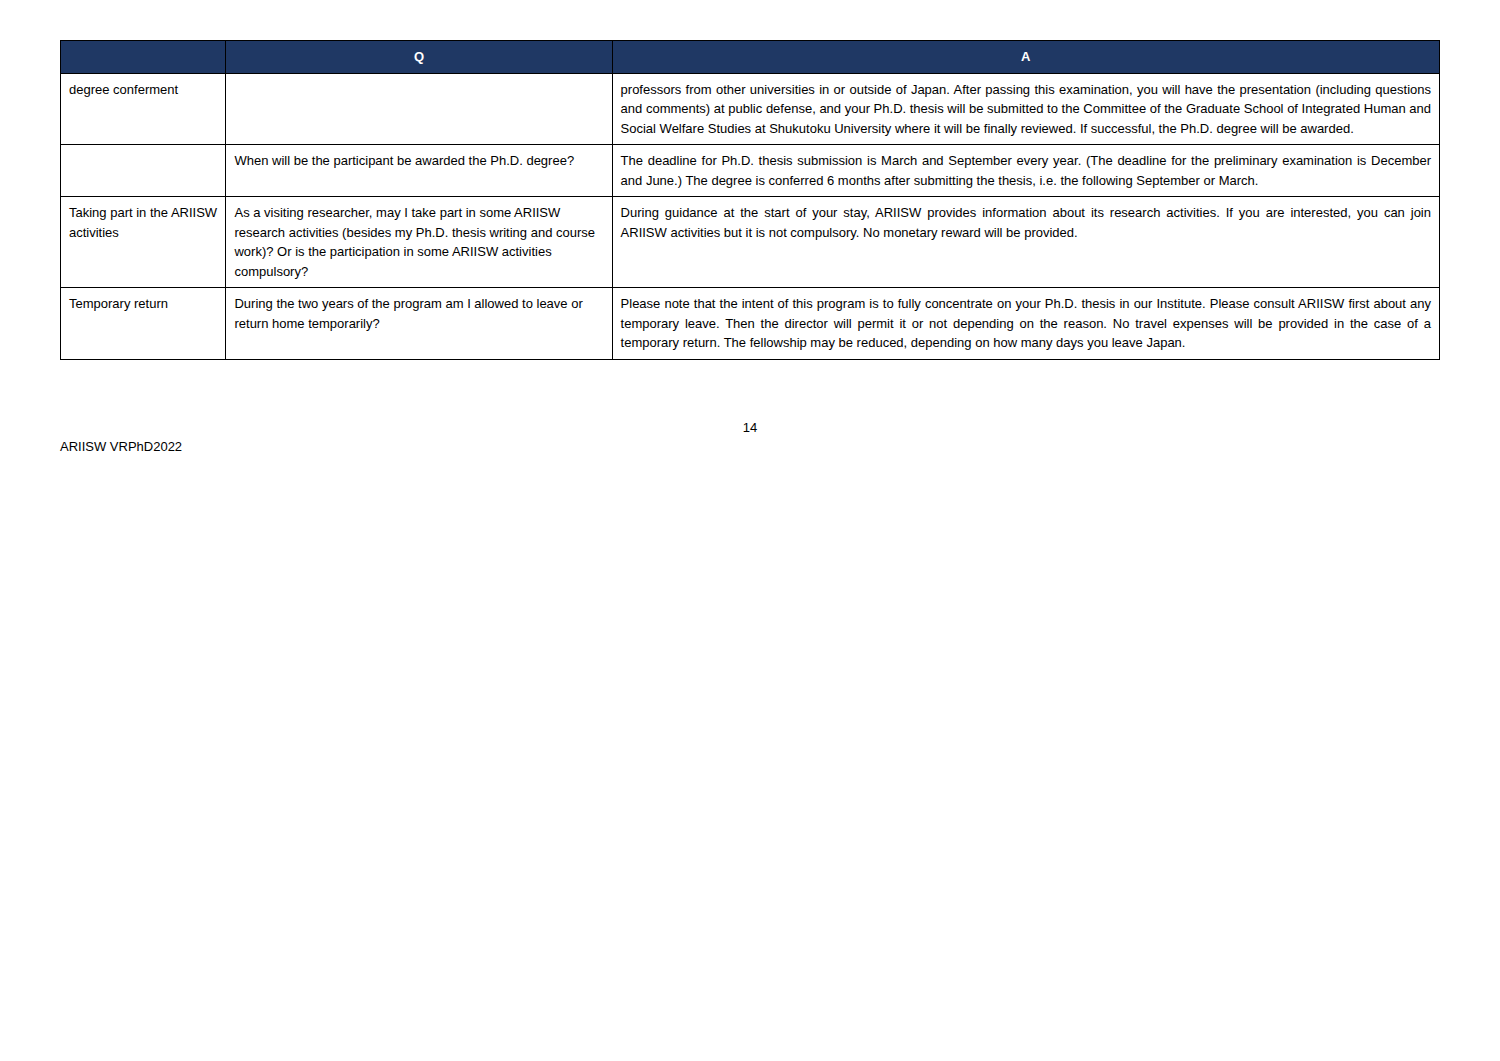| | Q | A |
| --- | --- | --- |
| degree conferment | | professors from other universities in or outside of Japan. After passing this examination, you will have the presentation (including questions and comments) at public defense, and your Ph.D. thesis will be submitted to the Committee of the Graduate School of Integrated Human and Social Welfare Studies at Shukutoku University where it will be finally reviewed. If successful, the Ph.D. degree will be awarded. |
| | When will be the participant be awarded the Ph.D. degree? | The deadline for Ph.D. thesis submission is March and September every year. (The deadline for the preliminary examination is December and June.) The degree is conferred 6 months after submitting the thesis, i.e. the following September or March. |
| Taking part in the ARIISW activities | As a visiting researcher, may I take part in some ARIISW research activities (besides my Ph.D. thesis writing and course work)? Or is the participation in some ARIISW activities compulsory? | During guidance at the start of your stay, ARIISW provides information about its research activities. If you are interested, you can join ARIISW activities but it is not compulsory. No monetary reward will be provided. |
| Temporary return | During the two years of the program am I allowed to leave or return home temporarily? | Please note that the intent of this program is to fully concentrate on your Ph.D. thesis in our Institute. Please consult ARIISW first about any temporary leave. Then the director will permit it or not depending on the reason. No travel expenses will be provided in the case of a temporary return. The fellowship may be reduced, depending on how many days you leave Japan. |
14
ARIISW VRPhD2022